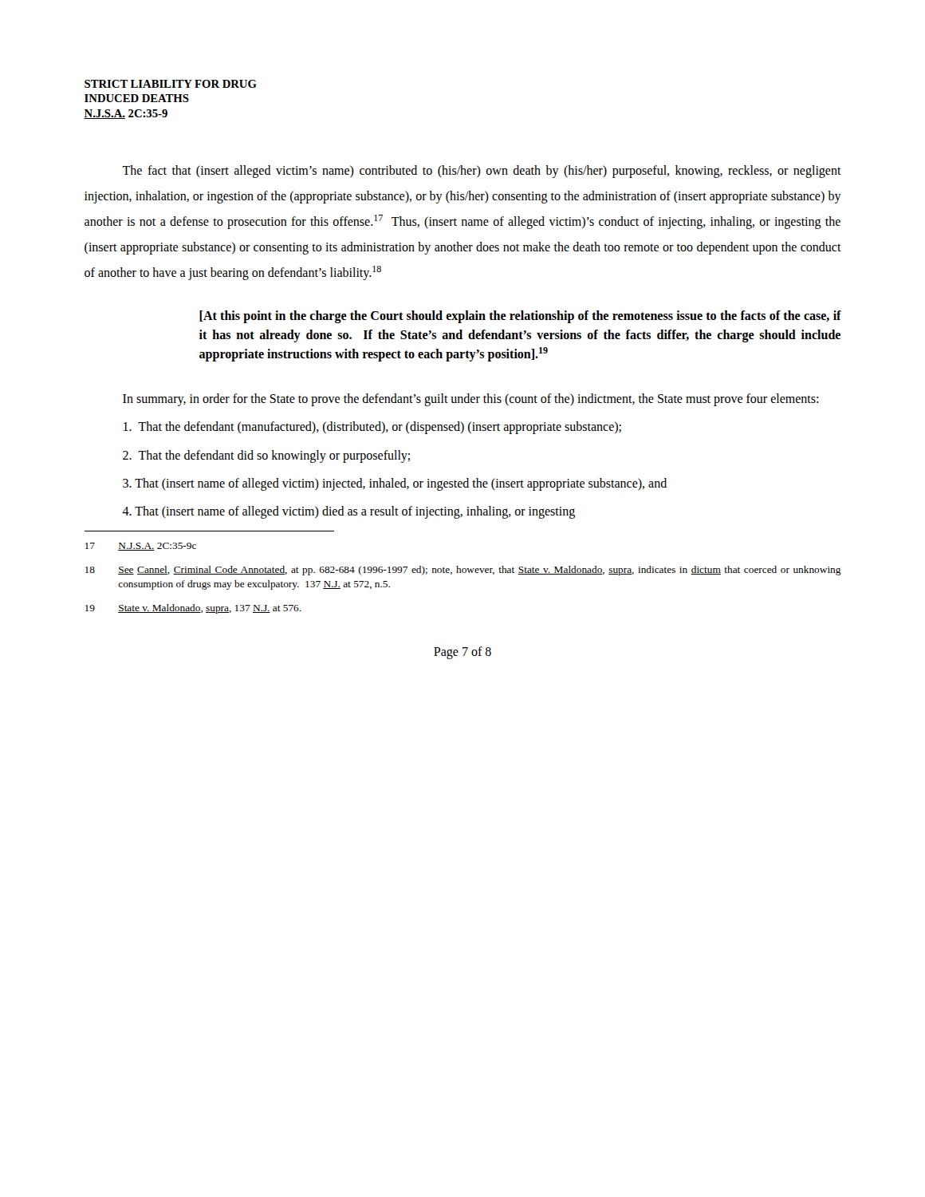STRICT LIABILITY FOR DRUG
INDUCED DEATHS
N.J.S.A. 2C:35-9
The fact that (insert alleged victim’s name) contributed to (his/her) own death by (his/her) purposeful, knowing, reckless, or negligent injection, inhalation, or ingestion of the (appropriate substance), or by (his/her) consenting to the administration of (insert appropriate substance) by another is not a defense to prosecution for this offense.17 Thus, (insert name of alleged victim)’s conduct of injecting, inhaling, or ingesting the (insert appropriate substance) or consenting to its administration by another does not make the death too remote or too dependent upon the conduct of another to have a just bearing on defendant’s liability.18
[At this point in the charge the Court should explain the relationship of the remoteness issue to the facts of the case, if it has not already done so. If the State’s and defendant’s versions of the facts differ, the charge should include appropriate instructions with respect to each party’s position].19
In summary, in order for the State to prove the defendant’s guilt under this (count of the) indictment, the State must prove four elements:
1. That the defendant (manufactured), (distributed), or (dispensed) (insert appropriate substance);
2. That the defendant did so knowingly or purposefully;
3. That (insert name of alleged victim) injected, inhaled, or ingested the (insert appropriate substance), and
4. That (insert name of alleged victim) died as a result of injecting, inhaling, or ingesting
17
N.J.S.A. 2C:35-9c
18
See Cannel, Criminal Code Annotated, at pp. 682-684 (1996-1997 ed); note, however, that State v. Maldonado, supra, indicates in dictum that coerced or unknowing consumption of drugs may be exculpatory. 137 N.J. at 572, n.5.
19
State v. Maldonado, supra, 137 N.J. at 576.
Page 7 of 8